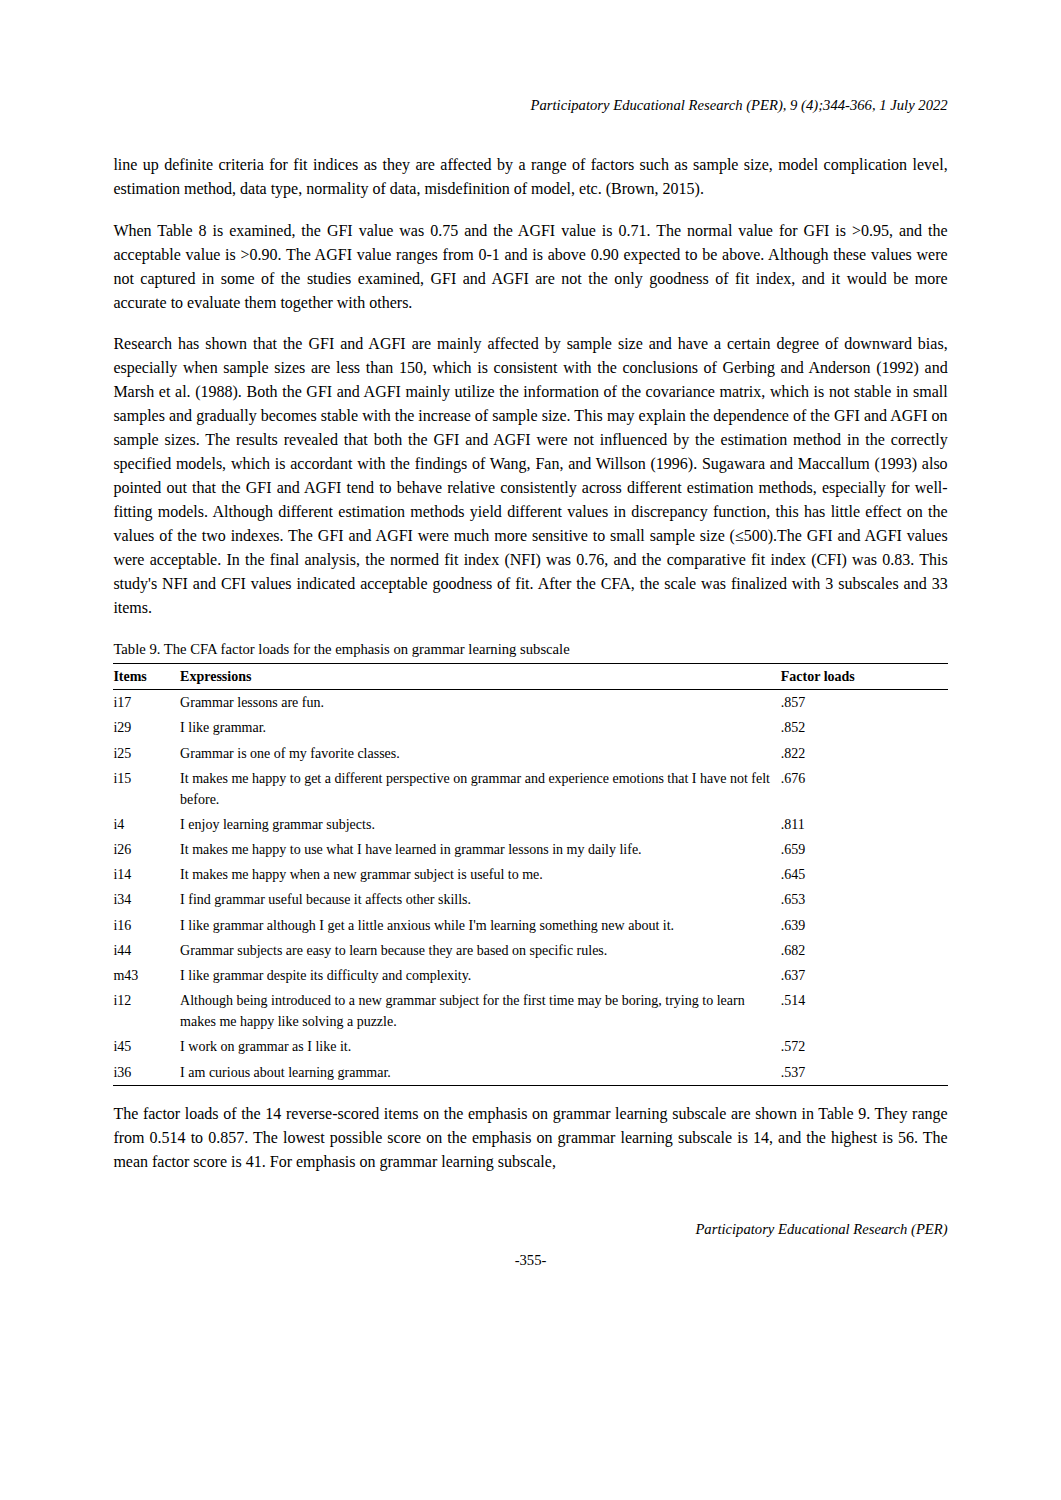Participatory Educational Research (PER), 9 (4);344-366, 1 July 2022
line up definite criteria for fit indices as they are affected by a range of factors such as sample size, model complication level, estimation method, data type, normality of data, misdefinition of model, etc. (Brown, 2015).
When Table 8 is examined, the GFI value was 0.75 and the AGFI value is 0.71. The normal value for GFI is >0.95, and the acceptable value is >0.90. The AGFI value ranges from 0-1 and is above 0.90 expected to be above. Although these values were not captured in some of the studies examined, GFI and AGFI are not the only goodness of fit index, and it would be more accurate to evaluate them together with others.
Research has shown that the GFI and AGFI are mainly affected by sample size and have a certain degree of downward bias, especially when sample sizes are less than 150, which is consistent with the conclusions of Gerbing and Anderson (1992) and Marsh et al. (1988). Both the GFI and AGFI mainly utilize the information of the covariance matrix, which is not stable in small samples and gradually becomes stable with the increase of sample size. This may explain the dependence of the GFI and AGFI on sample sizes. The results revealed that both the GFI and AGFI were not influenced by the estimation method in the correctly specified models, which is accordant with the findings of Wang, Fan, and Willson (1996). Sugawara and Maccallum (1993) also pointed out that the GFI and AGFI tend to behave relative consistently across different estimation methods, especially for well-fitting models. Although different estimation methods yield different values in discrepancy function, this has little effect on the values of the two indexes. The GFI and AGFI were much more sensitive to small sample size (≤500).The GFI and AGFI values were acceptable. In the final analysis, the normed fit index (NFI) was 0.76, and the comparative fit index (CFI) was 0.83. This study's NFI and CFI values indicated acceptable goodness of fit. After the CFA, the scale was finalized with 3 subscales and 33 items.
Table 9. The CFA factor loads for the emphasis on grammar learning subscale
| Items | Expressions | Factor loads |
| --- | --- | --- |
| i17 | Grammar lessons are fun. | .857 |
| i29 | I like grammar. | .852 |
| i25 | Grammar is one of my favorite classes. | .822 |
| i15 | It makes me happy to get a different perspective on grammar and experience emotions that I have not felt before. | .676 |
| i4 | I enjoy learning grammar subjects. | .811 |
| i26 | It makes me happy to use what I have learned in grammar lessons in my daily life. | .659 |
| i14 | It makes me happy when a new grammar subject is useful to me. | .645 |
| i34 | I find grammar useful because it affects other skills. | .653 |
| i16 | I like grammar although I get a little anxious while I'm learning something new about it. | .639 |
| i44 | Grammar subjects are easy to learn because they are based on specific rules. | .682 |
| m43 | I like grammar despite its difficulty and complexity. | .637 |
| i12 | Although being introduced to a new grammar subject for the first time may be boring, trying to learn makes me happy like solving a puzzle. | .514 |
| i45 | I work on grammar as I like it. | .572 |
| i36 | I am curious about learning grammar. | .537 |
The factor loads of the 14 reverse-scored items on the emphasis on grammar learning subscale are shown in Table 9. They range from 0.514 to 0.857. The lowest possible score on the emphasis on grammar learning subscale is 14, and the highest is 56. The mean factor score is 41. For emphasis on grammar learning subscale,
Participatory Educational Research (PER)
-355-